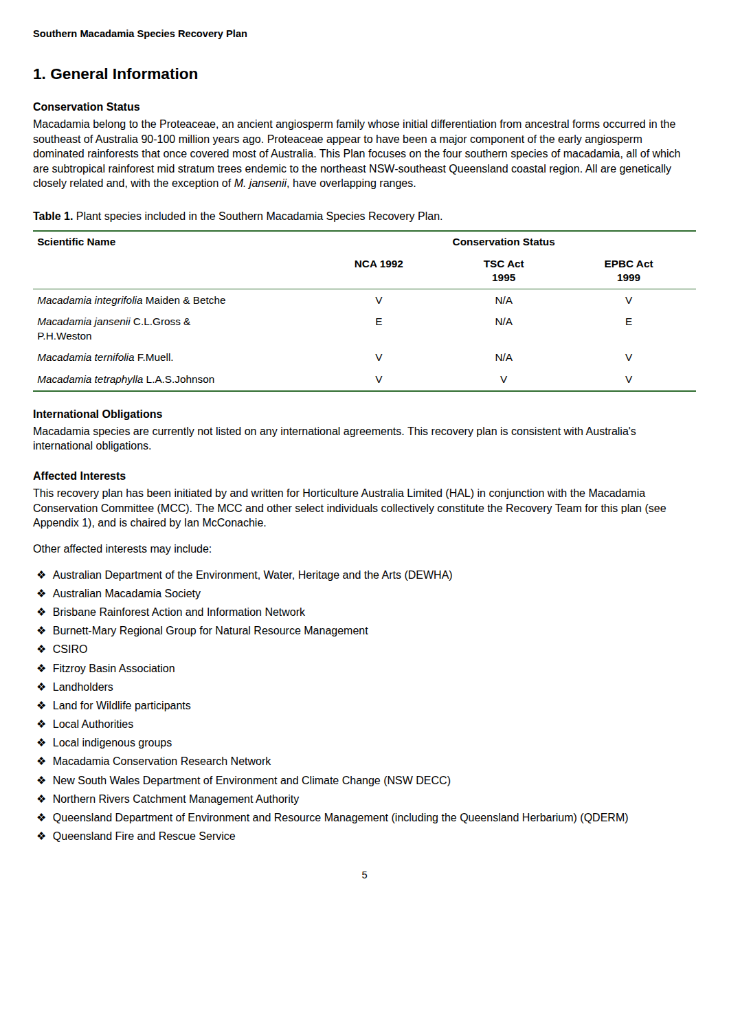Southern Macadamia Species Recovery Plan
1. General Information
Conservation Status
Macadamia belong to the Proteaceae, an ancient angiosperm family whose initial differentiation from ancestral forms occurred in the southeast of Australia 90-100 million years ago. Proteaceae appear to have been a major component of the early angiosperm dominated rainforests that once covered most of Australia. This Plan focuses on the four southern species of macadamia, all of which are subtropical rainforest mid stratum trees endemic to the northeast NSW-southeast Queensland coastal region. All are genetically closely related and, with the exception of M. jansenii, have overlapping ranges.
Table 1. Plant species included in the Southern Macadamia Species Recovery Plan.
| Scientific Name | Conservation Status |
| --- | --- |
| | NCA 1992 | TSC Act 1995 | EPBC Act 1999 |
| Macadamia integrifolia Maiden & Betche | V | N/A | V |
| Macadamia jansenii C.L.Gross & P.H.Weston | E | N/A | E |
| Macadamia ternifolia F.Muell. | V | N/A | V |
| Macadamia tetraphylla L.A.S.Johnson | V | V | V |
International Obligations
Macadamia species are currently not listed on any international agreements. This recovery plan is consistent with Australia's international obligations.
Affected Interests
This recovery plan has been initiated by and written for Horticulture Australia Limited (HAL) in conjunction with the Macadamia Conservation Committee (MCC). The MCC and other select individuals collectively constitute the Recovery Team for this plan (see Appendix 1), and is chaired by Ian McConachie.
Other affected interests may include:
Australian Department of the Environment, Water, Heritage and the Arts (DEWHA)
Australian Macadamia Society
Brisbane Rainforest Action and Information Network
Burnett-Mary Regional Group for Natural Resource Management
CSIRO
Fitzroy Basin Association
Landholders
Land for Wildlife participants
Local Authorities
Local indigenous groups
Macadamia Conservation Research Network
New South Wales Department of Environment and Climate Change (NSW DECC)
Northern Rivers Catchment Management Authority
Queensland Department of Environment and Resource Management (including the Queensland Herbarium) (QDERM)
Queensland Fire and Rescue Service
5